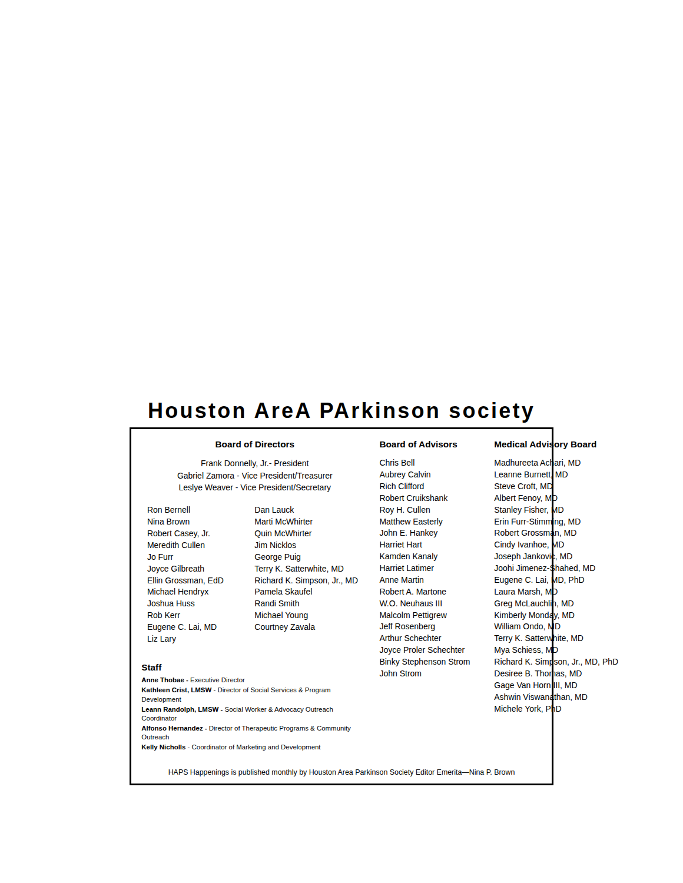Houston AreA PArkinson society
Board of Directors
Frank Donnelly, Jr.- President
Gabriel Zamora - Vice President/Treasurer
Leslye Weaver - Vice President/Secretary
Ron Bernell
Nina Brown
Robert Casey, Jr.
Meredith Cullen
Jo Furr
Joyce Gilbreath
Ellin Grossman, EdD
Michael Hendryx
Joshua Huss
Rob Kerr
Eugene C. Lai, MD
Liz Lary
Dan Lauck
Marti McWhirter
Quin McWhirter
Jim Nicklos
George Puig
Terry K. Satterwhite, MD
Richard K. Simpson, Jr., MD
Pamela Skaufel
Randi Smith
Michael Young
Courtney Zavala
Staff
Anne Thobae - Executive Director
Kathleen Crist, LMSW - Director of Social Services & Program Development
Leann Randolph, LMSW - Social Worker & Advocacy Outreach Coordinator
Alfonso Hernandez - Director of Therapeutic Programs & Community Outreach
Kelly Nicholls - Coordinator of Marketing and Development
Board of Advisors
Chris Bell
Aubrey Calvin
Rich Clifford
Robert Cruikshank
Roy H. Cullen
Matthew Easterly
John E. Hankey
Harriet Hart
Kamden Kanaly
Harriet Latimer
Anne Martin
Robert A. Martone
W.O. Neuhaus III
Malcolm Pettigrew
Jeff Rosenberg
Arthur Schechter
Joyce Proler Schechter
Binky Stephenson Strom
John Strom
Medical Advisory Board
Madhureeta Achari, MD
Leanne Burnett, MD
Steve Croft, MD
Albert Fenoy, MD
Stanley Fisher, MD
Erin Furr-Stimming, MD
Robert Grossman, MD
Cindy Ivanhoe, MD
Joseph Jankovic, MD
Joohi Jimenez-Shahed, MD
Eugene C. Lai, MD, PhD
Laura Marsh, MD
Greg McLauchlin, MD
Kimberly Monday, MD
William Ondo, MD
Terry K. Satterwhite, MD
Mya Schiess, MD
Richard K. Simpson, Jr., MD, PhD
Desiree B. Thomas, MD
Gage Van Horn III, MD
Ashwin Viswanathan, MD
Michele York, PhD
HAPS Happenings is published monthly by Houston Area Parkinson Society Editor Emerita—Nina P. Brown